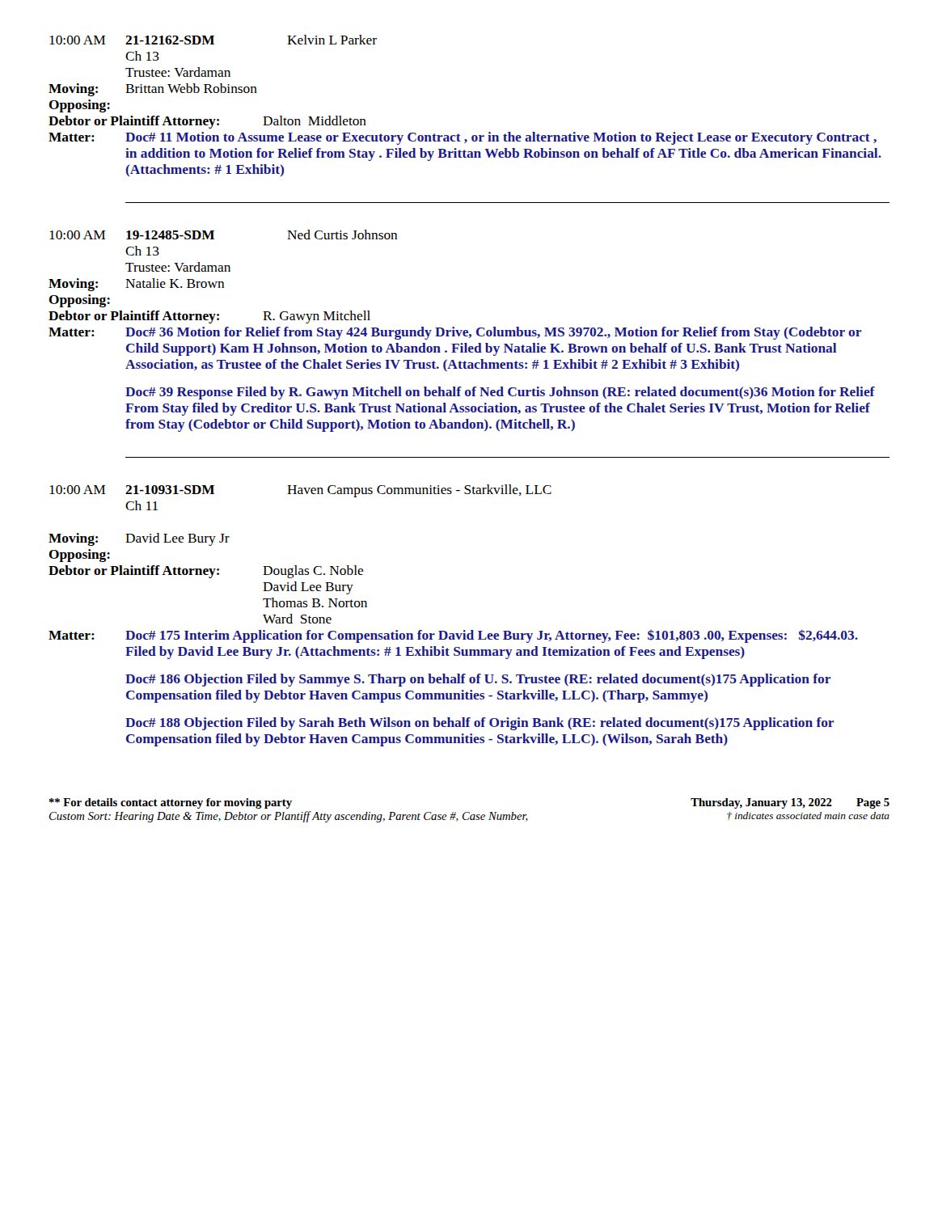10:00 AM 21-12162-SDM Kelvin L Parker
Ch 13
Trustee: Vardaman
Moving: Brittan Webb Robinson
Opposing:
Debtor or Plaintiff Attorney: Dalton Middleton
Matter:
Doc# 11 Motion to Assume Lease or Executory Contract , or in the alternative Motion to Reject Lease or Executory Contract , in addition to Motion for Relief from Stay . Filed by Brittan Webb Robinson on behalf of AF Title Co. dba American Financial. (Attachments: # 1 Exhibit)
10:00 AM 19-12485-SDM Ned Curtis Johnson
Ch 13
Trustee: Vardaman
Moving: Natalie K. Brown
Opposing:
Debtor or Plaintiff Attorney: R. Gawyn Mitchell
Matter:
Doc# 36 Motion for Relief from Stay 424 Burgundy Drive, Columbus, MS 39702., Motion for Relief from Stay (Codebtor or Child Support) Kam H Johnson, Motion to Abandon . Filed by Natalie K. Brown on behalf of U.S. Bank Trust National Association, as Trustee of the Chalet Series IV Trust. (Attachments: # 1 Exhibit # 2 Exhibit # 3 Exhibit)
Doc# 39 Response Filed by R. Gawyn Mitchell on behalf of Ned Curtis Johnson (RE: related document(s)36 Motion for Relief From Stay filed by Creditor U.S. Bank Trust National Association, as Trustee of the Chalet Series IV Trust, Motion for Relief from Stay (Codebtor or Child Support), Motion to Abandon). (Mitchell, R.)
10:00 AM 21-10931-SDM Haven Campus Communities - Starkville, LLC
Ch 11
Moving: David Lee Bury Jr
Opposing:
Debtor or Plaintiff Attorney: Douglas C. Noble David Lee Bury Thomas B. Norton Ward Stone
Matter:
Doc# 175 Interim Application for Compensation for David Lee Bury Jr, Attorney, Fee: $101,803 .00, Expenses: $2,644.03. Filed by David Lee Bury Jr. (Attachments: # 1 Exhibit Summary and Itemization of Fees and Expenses)
Doc# 186 Objection Filed by Sammye S. Tharp on behalf of U. S. Trustee (RE: related document(s)175 Application for Compensation filed by Debtor Haven Campus Communities - Starkville, LLC). (Tharp, Sammye)
Doc# 188 Objection Filed by Sarah Beth Wilson on behalf of Origin Bank (RE: related document(s)175 Application for Compensation filed by Debtor Haven Campus Communities - Starkville, LLC). (Wilson, Sarah Beth)
** For details contact attorney for moving party
Custom Sort: Hearing Date & Time, Debtor or Plantiff Atty ascending, Parent Case #, Case Number,
Thursday, January 13, 2022 Page 5
† indicates associated main case data